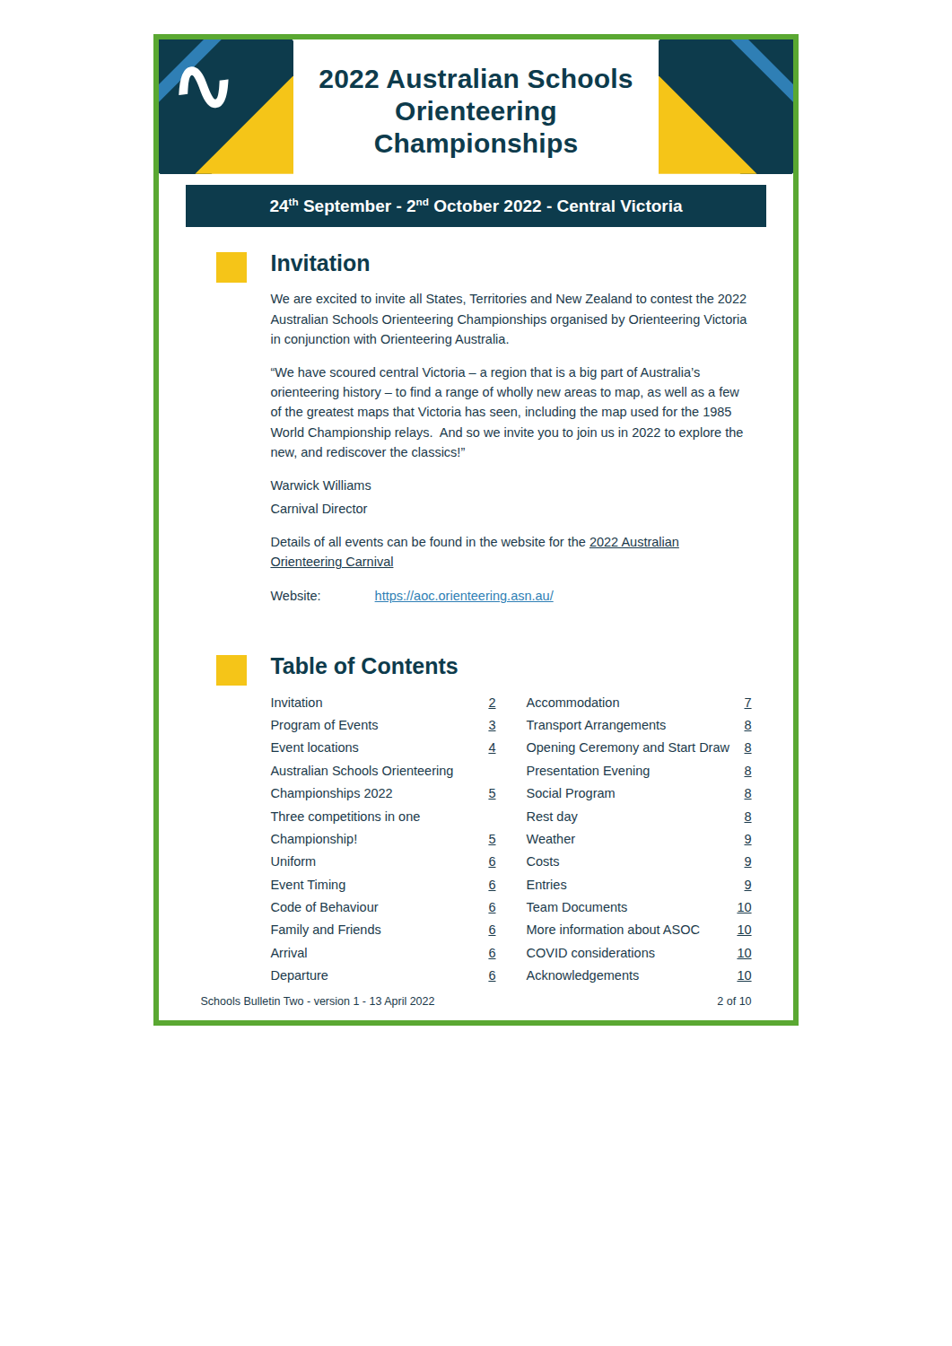∿
2022 Australian Schools
Orienteering Championships
24th September - 2nd October 2022 - Central Victoria
Invitation
We are excited to invite all States, Territories and New Zealand to contest the 2022 Australian Schools Orienteering Championships organised by Orienteering Victoria in conjunction with Orienteering Australia.
“We have scoured central Victoria – a region that is a big part of Australia’s orienteering history – to find a range of wholly new areas to map, as well as a few of the greatest maps that Victoria has seen, including the map used for the 1985 World Championship relays. And so we invite you to join us in 2022 to explore the new, and rediscover the classics!”
Warwick Williams
Carnival Director
Details of all events can be found in the website for the 2022 Australian Orienteering Carnival
Website:
https://aoc.orienteering.asn.au/
Table of Contents
Invitation 2
Program of Events 3
Event locations 4
Australian Schools Orienteering Championships 20225
Three competitions in one Championship!5
Uniform 6
Event Timing 6
Code of Behaviour 6
Family and Friends 6
Arrival 6
Departure 6
Accommodation 7
Transport Arrangements 8
Opening Ceremony and Start Draw 8
Presentation Evening 8
Social Program 8
Rest day 8
Weather 9
Costs 9
Entries 9
Team Documents 10
More information about ASOC 10
COVID considerations 10
Acknowledgements 10
Schools Bulletin Two - version 1 - 13 April 2022
2 of 10